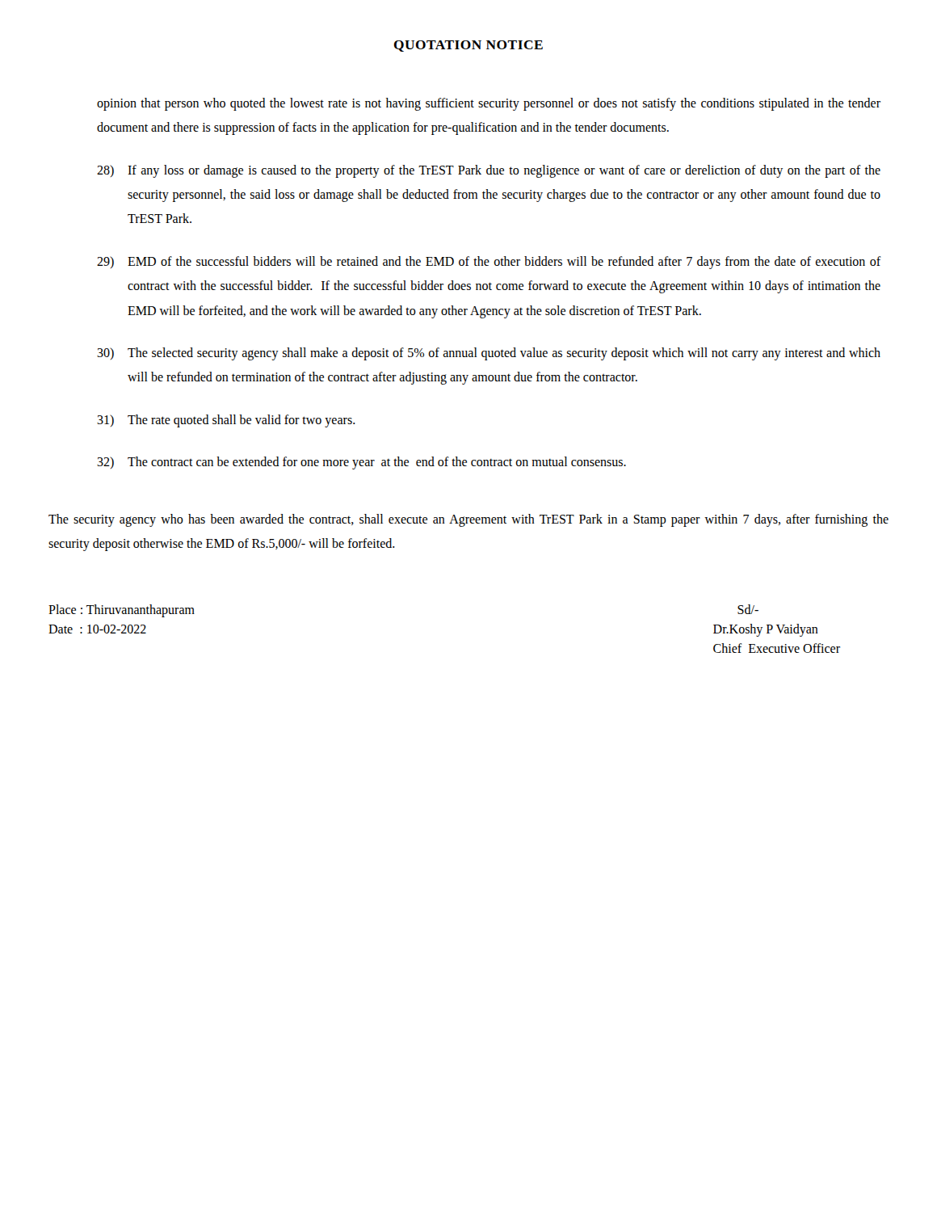QUOTATION NOTICE
opinion that person who quoted the lowest rate is not having sufficient security personnel or does not satisfy the conditions stipulated in the tender document and there is suppression of facts in the application for pre-qualification and in the tender documents.
28) If any loss or damage is caused to the property of the TrEST Park due to negligence or want of care or dereliction of duty on the part of the security personnel, the said loss or damage shall be deducted from the security charges due to the contractor or any other amount found due to TrEST Park.
29) EMD of the successful bidders will be retained and the EMD of the other bidders will be refunded after 7 days from the date of execution of contract with the successful bidder. If the successful bidder does not come forward to execute the Agreement within 10 days of intimation the EMD will be forfeited, and the work will be awarded to any other Agency at the sole discretion of TrEST Park.
30) The selected security agency shall make a deposit of 5% of annual quoted value as security deposit which will not carry any interest and which will be refunded on termination of the contract after adjusting any amount due from the contractor.
31) The rate quoted shall be valid for two years.
32) The contract can be extended for one more year at the end of the contract on mutual consensus.
The security agency who has been awarded the contract, shall execute an Agreement with TrEST Park in a Stamp paper within 7 days, after furnishing the security deposit otherwise the EMD of Rs.5,000/- will be forfeited.
Sd/-
Dr.Koshy P Vaidyan
Chief Executive Officer
Place : Thiruvananthapuram
Date : 10-02-2022